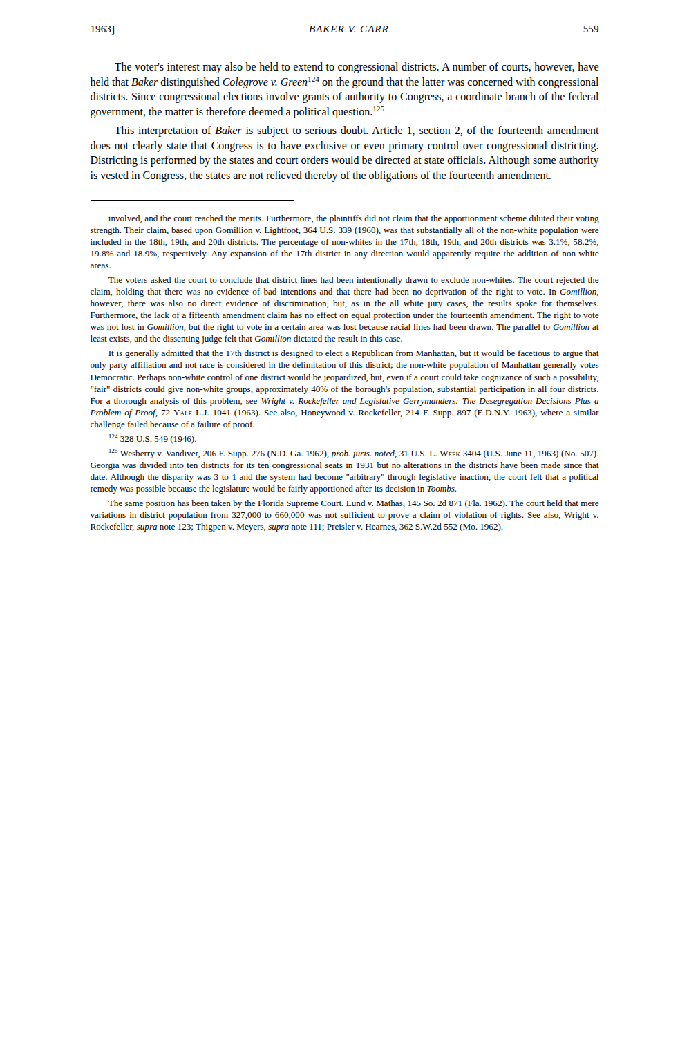1963] Baker v. Carr 559
The voter's interest may also be held to extend to congressional districts. A number of courts, however, have held that Baker distinguished Colegrove v. Green124 on the ground that the latter was concerned with congressional districts. Since congressional elections involve grants of authority to Congress, a coordinate branch of the federal government, the matter is therefore deemed a political question.125
This interpretation of Baker is subject to serious doubt. Article 1, section 2, of the fourteenth amendment does not clearly state that Congress is to have exclusive or even primary control over congressional districting. Districting is performed by the states and court orders would be directed at state officials. Although some authority is vested in Congress, the states are not relieved thereby of the obligations of the fourteenth amendment.
involved, and the court reached the merits. Furthermore, the plaintiffs did not claim that the apportionment scheme diluted their voting strength. Their claim, based upon Gomillion v. Lightfoot, 364 U.S. 339 (1960), was that substantially all of the non-white population were included in the 18th, 19th, and 20th districts. The percentage of non-whites in the 17th, 18th, 19th, and 20th districts was 3.1%, 58.2%, 19.8% and 18.9%, respectively. Any expansion of the 17th district in any direction would apparently require the addition of non-white areas.
The voters asked the court to conclude that district lines had been intentionally drawn to exclude non-whites. The court rejected the claim, holding that there was no evidence of bad intentions and that there had been no deprivation of the right to vote. In Gomillion, however, there was also no direct evidence of discrimination, but, as in the all white jury cases, the results spoke for themselves. Furthermore, the lack of a fifteenth amendment claim has no effect on equal protection under the fourteenth amendment. The right to vote was not lost in Gomillion, but the right to vote in a certain area was lost because racial lines had been drawn. The parallel to Gomillion at least exists, and the dissenting judge felt that Gomillion dictated the result in this case.
It is generally admitted that the 17th district is designed to elect a Republican from Manhattan, but it would be facetious to argue that only party affiliation and not race is considered in the delimitation of this district; the non-white population of Manhattan generally votes Democratic. Perhaps non-white control of one district would be jeopardized, but, even if a court could take cognizance of such a possibility, "fair" districts could give non-white groups, approximately 40% of the borough's population, substantial participation in all four districts. For a thorough analysis of this problem, see Wright v. Rockefeller and Legislative Gerrymanders: The Desegregation Decisions Plus a Problem of Proof, 72 Yale L.J. 1041 (1963). See also, Honeywood v. Rockefeller, 214 F. Supp. 897 (E.D.N.Y. 1963), where a similar challenge failed because of a failure of proof.
124 328 U.S. 549 (1946).
125 Wesberry v. Vandiver, 206 F. Supp. 276 (N.D. Ga. 1962), prob. juris. noted, 31 U.S. L. Week 3404 (U.S. June 11, 1963) (No. 507). Georgia was divided into ten districts for its ten congressional seats in 1931 but no alterations in the districts have been made since that date. Although the disparity was 3 to 1 and the system had become "arbitrary" through legislative inaction, the court felt that a political remedy was possible because the legislature would be fairly apportioned after its decision in Toombs.
The same position has been taken by the Florida Supreme Court. Lund v. Mathas, 145 So. 2d 871 (Fla. 1962). The court held that mere variations in district population from 327,000 to 660,000 was not sufficient to prove a claim of violation of rights. See also, Wright v. Rockefeller, supra note 123; Thigpen v. Meyers, supra note 111; Preisler v. Hearnes, 362 S.W.2d 552 (Mo. 1962).